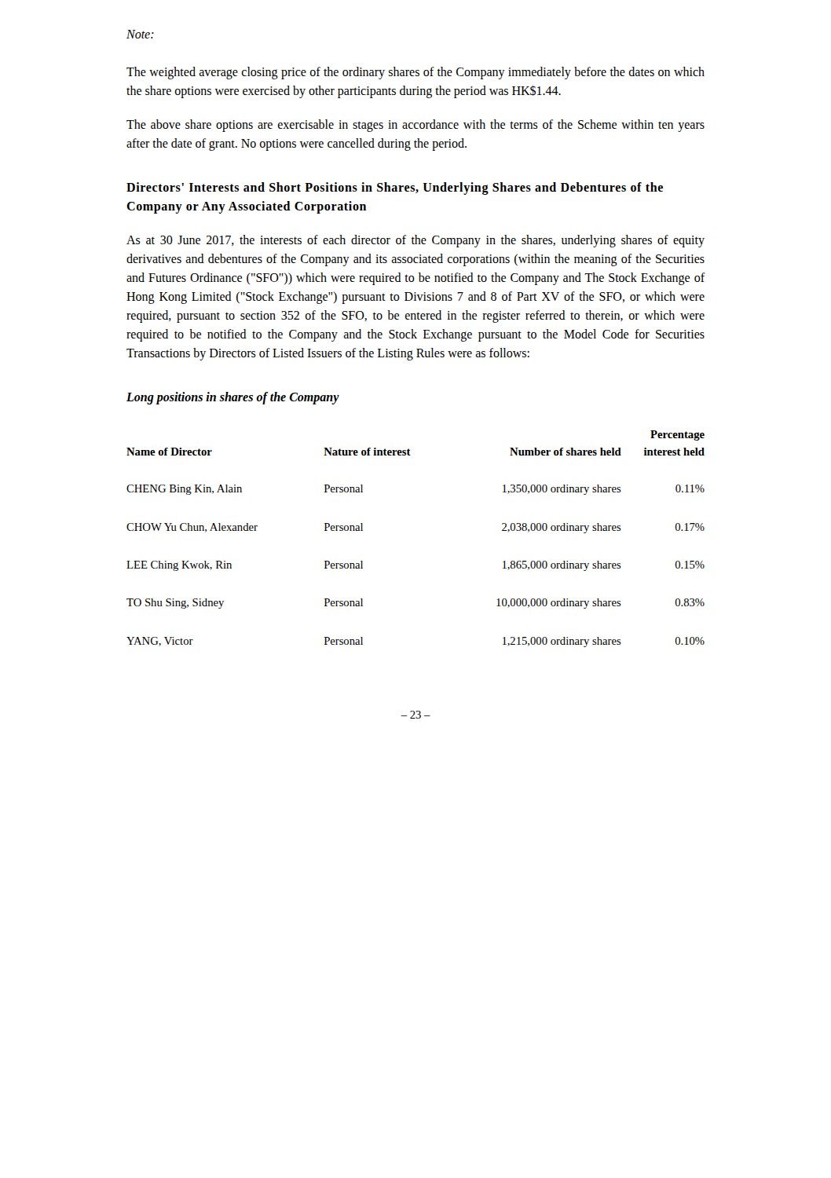Note:
The weighted average closing price of the ordinary shares of the Company immediately before the dates on which the share options were exercised by other participants during the period was HK$1.44.
The above share options are exercisable in stages in accordance with the terms of the Scheme within ten years after the date of grant. No options were cancelled during the period.
Directors' Interests and Short Positions in Shares, Underlying Shares and Debentures of the Company or Any Associated Corporation
As at 30 June 2017, the interests of each director of the Company in the shares, underlying shares of equity derivatives and debentures of the Company and its associated corporations (within the meaning of the Securities and Futures Ordinance ("SFO")) which were required to be notified to the Company and The Stock Exchange of Hong Kong Limited ("Stock Exchange") pursuant to Divisions 7 and 8 of Part XV of the SFO, or which were required, pursuant to section 352 of the SFO, to be entered in the register referred to therein, or which were required to be notified to the Company and the Stock Exchange pursuant to the Model Code for Securities Transactions by Directors of Listed Issuers of the Listing Rules were as follows:
Long positions in shares of the Company
| Name of Director | Nature of interest | Number of shares held | Percentage interest held |
| --- | --- | --- | --- |
| CHENG Bing Kin, Alain | Personal | 1,350,000 ordinary shares | 0.11% |
| CHOW Yu Chun, Alexander | Personal | 2,038,000 ordinary shares | 0.17% |
| LEE Ching Kwok, Rin | Personal | 1,865,000 ordinary shares | 0.15% |
| TO Shu Sing, Sidney | Personal | 10,000,000 ordinary shares | 0.83% |
| YANG, Victor | Personal | 1,215,000 ordinary shares | 0.10% |
– 23 –